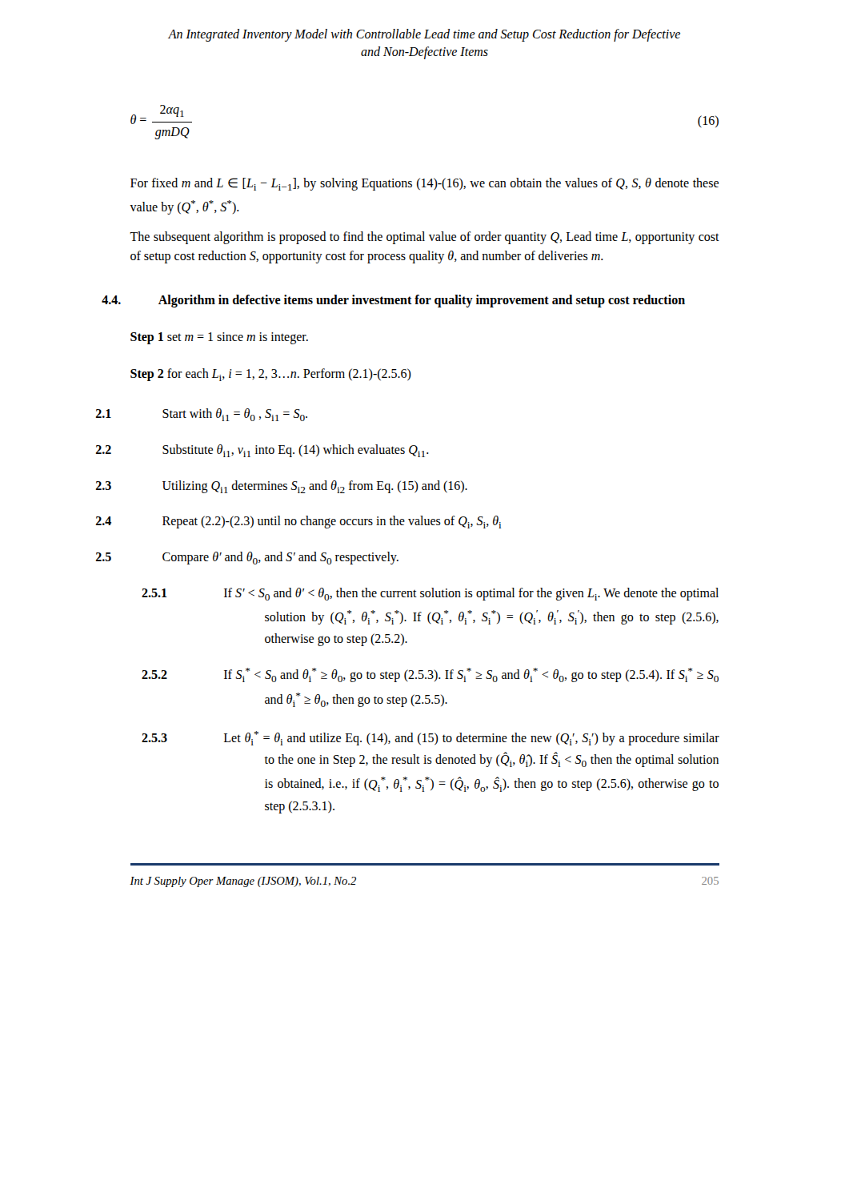An Integrated Inventory Model with Controllable Lead time and Setup Cost Reduction for Defective
and Non-Defective Items
θ = 2αq1 gmDQ
(16)
For fixed m and L ∈ [Li − Li−1], by solving Equations (14)-(16), we can obtain the values of Q, S, θ denote these value by (Q*, θ*, S*).
The subsequent algorithm is proposed to find the optimal value of order quantity Q, Lead time L, opportunity cost of setup cost reduction S, opportunity cost for process quality θ, and number of deliveries m.
4.4. Algorithm in defective items under investment for quality improvement and setup cost reduction
Step 1 set m = 1 since m is integer.
Step 2 for each Li, i = 1, 2, 3…n. Perform (2.1)-(2.5.6)
2.1 Start with θi1 = θ0 , Si1 = S0.
2.2 Substitute θi1, vi1 into Eq. (14) which evaluates Qi1.
2.3 Utilizing Qi1 determines Si2 and θi2 from Eq. (15) and (16).
2.4 Repeat (2.2)-(2.3) until no change occurs in the values of Qi, Si, θi
2.5 Compare θ′ and θ0, and S′ and S0 respectively.
2.5.1 If S′ < S0 and θ′ < θ0, then the current solution is optimal for the given Li. We denote the optimal solution by (Qi*, θi*, Si*). If (Qi*, θi*, Si*) = (Qi′, θi′, Si′), then go to step (2.5.6), otherwise go to step (2.5.2).
2.5.2 If Si* < S0 and θi* ≥ θ0, go to step (2.5.3). If Si* ≥ S0 and θi* < θ0, go to step (2.5.4). If Si* ≥ S0 and θi* ≥ θ0, then go to step (2.5.5).
2.5.3 Let θi* = θi and utilize Eq. (14), and (15) to determine the new (Qi′, Si′) by a procedure similar to the one in Step 2, the result is denoted by (Q̂i, θ̂i). If Ŝi < S0 then the optimal solution is obtained, i.e., if (Qi*, θi*, Si*) = (Q̂i, θo, Ŝi). then go to step (2.5.6), otherwise go to step (2.5.3.1).
Int J Supply Oper Manage (IJSOM), Vol.1, No.2 205